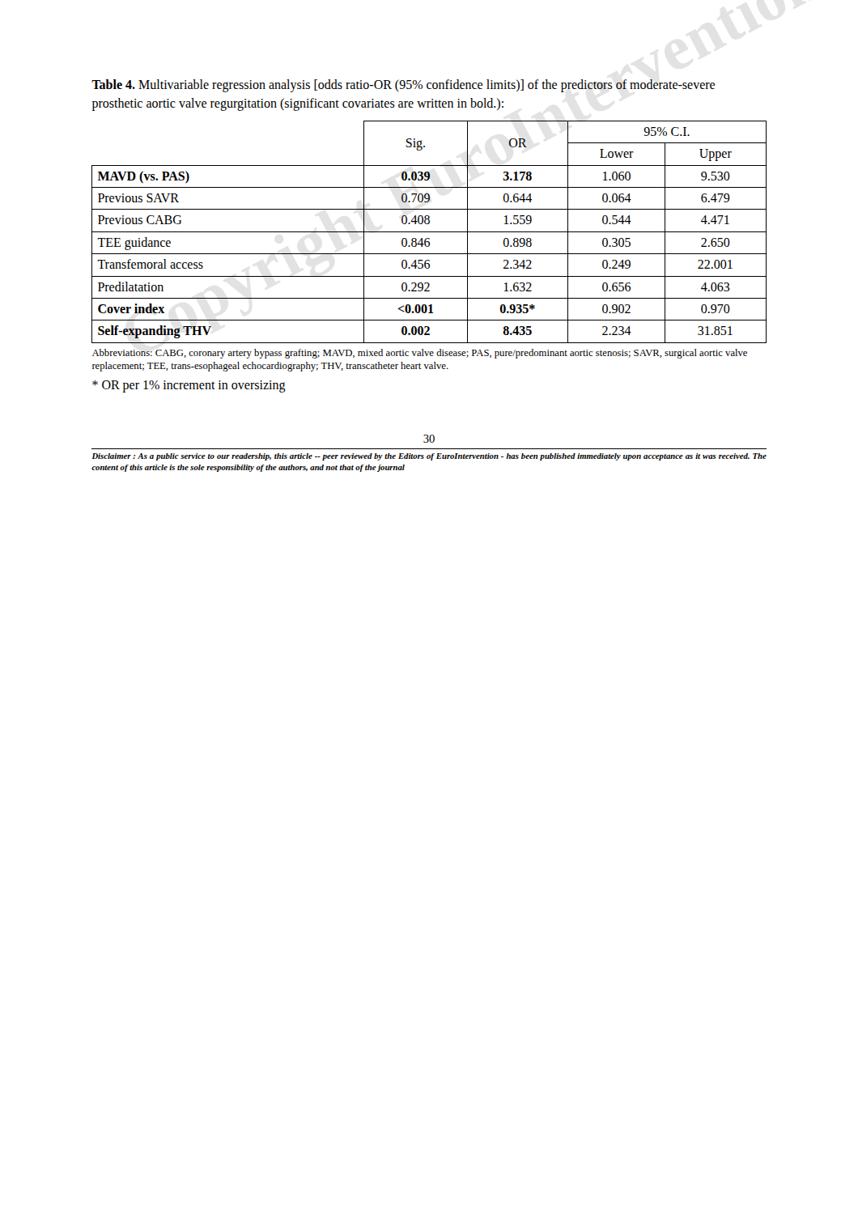Copyright EuroIntervention
Table 4. Multivariable regression analysis [odds ratio-OR (95% confidence limits)] of the predictors of moderate-severe prosthetic aortic valve regurgitation (significant covariates are written in bold.):
| | Sig. | OR | 95% C.I. |
| --- | --- | --- | --- |
| Lower | Upper |
| MAVD (vs. PAS) | 0.039 | 3.178 | 1.060 | 9.530 |
| Previous SAVR | 0.709 | 0.644 | 0.064 | 6.479 |
| Previous CABG | 0.408 | 1.559 | 0.544 | 4.471 |
| TEE guidance | 0.846 | 0.898 | 0.305 | 2.650 |
| Transfemoral access | 0.456 | 2.342 | 0.249 | 22.001 |
| Predilatation | 0.292 | 1.632 | 0.656 | 4.063 |
| Cover index | <0.001 | 0.935* | 0.902 | 0.970 |
| Self-expanding THV | 0.002 | 8.435 | 2.234 | 31.851 |
Abbreviations: CABG, coronary artery bypass grafting; MAVD, mixed aortic valve disease; PAS, pure/predominant aortic stenosis; SAVR, surgical aortic valve replacement; TEE, trans-esophageal echocardiography; THV, transcatheter heart valve.
* OR per 1% increment in oversizing
30
Disclaimer : As a public service to our readership, this article -- peer reviewed by the Editors of EuroIntervention - has been published immediately upon acceptance as it was received. The content of this article is the sole responsibility of the authors, and not that of the journal